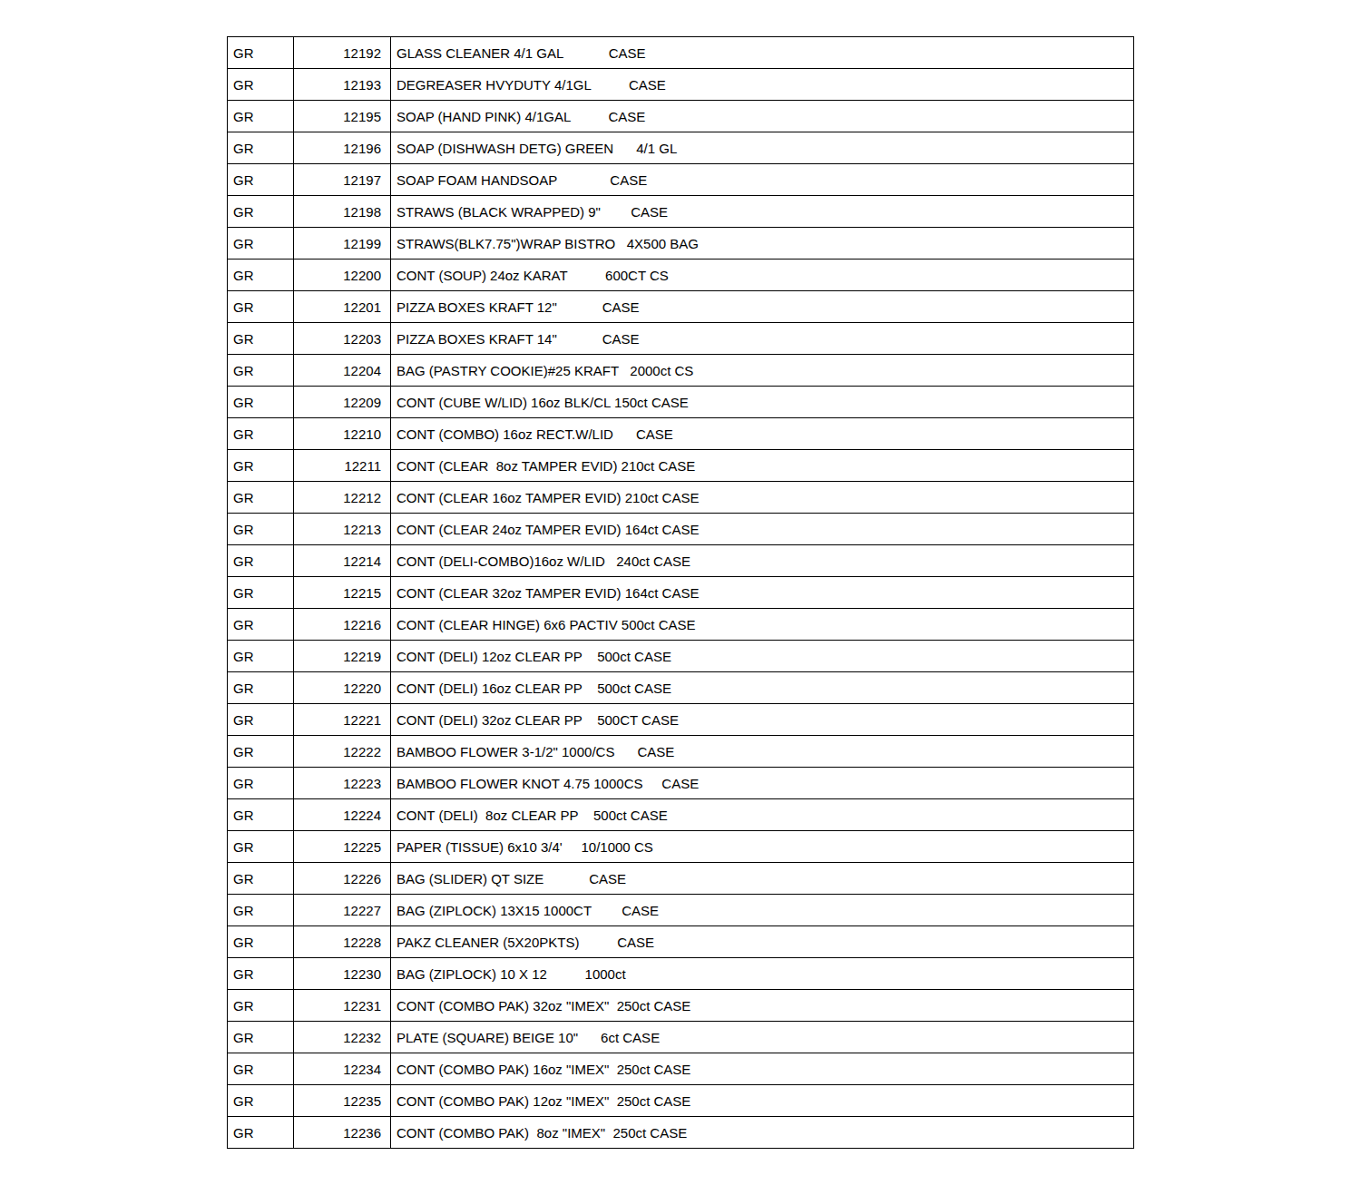| GR | 12192 | GLASS CLEANER 4/1 GAL CASE |
| GR | 12193 | DEGREASER HVYDUTY 4/1GL CASE |
| GR | 12195 | SOAP (HAND PINK) 4/1GAL CASE |
| GR | 12196 | SOAP (DISHWASH DETG) GREEN 4/1 GL |
| GR | 12197 | SOAP FOAM HANDSOAP CASE |
| GR | 12198 | STRAWS (BLACK WRAPPED) 9" CASE |
| GR | 12199 | STRAWS(BLK7.75")WRAP BISTRO 4X500 BAG |
| GR | 12200 | CONT (SOUP) 24oz KARAT 600CT CS |
| GR | 12201 | PIZZA BOXES KRAFT 12" CASE |
| GR | 12203 | PIZZA BOXES KRAFT 14" CASE |
| GR | 12204 | BAG (PASTRY COOKIE)#25 KRAFT 2000ct CS |
| GR | 12209 | CONT (CUBE W/LID) 16oz BLK/CL 150ct CASE |
| GR | 12210 | CONT (COMBO) 16oz RECT.W/LID CASE |
| GR | 12211 | CONT (CLEAR 8oz TAMPER EVID) 210ct CASE |
| GR | 12212 | CONT (CLEAR 16oz TAMPER EVID) 210ct CASE |
| GR | 12213 | CONT (CLEAR 24oz TAMPER EVID) 164ct CASE |
| GR | 12214 | CONT (DELI-COMBO)16oz W/LID 240ct CASE |
| GR | 12215 | CONT (CLEAR 32oz TAMPER EVID) 164ct CASE |
| GR | 12216 | CONT (CLEAR HINGE) 6x6 PACTIV 500ct CASE |
| GR | 12219 | CONT (DELI) 12oz CLEAR PP 500ct CASE |
| GR | 12220 | CONT (DELI) 16oz CLEAR PP 500ct CASE |
| GR | 12221 | CONT (DELI) 32oz CLEAR PP 500CT CASE |
| GR | 12222 | BAMBOO FLOWER 3-1/2" 1000/CS CASE |
| GR | 12223 | BAMBOO FLOWER KNOT 4.75 1000CS CASE |
| GR | 12224 | CONT (DELI) 8oz CLEAR PP 500ct CASE |
| GR | 12225 | PAPER (TISSUE) 6x10 3/4' 10/1000 CS |
| GR | 12226 | BAG (SLIDER) QT SIZE CASE |
| GR | 12227 | BAG (ZIPLOCK) 13X15 1000CT CASE |
| GR | 12228 | PAKZ CLEANER (5X20PKTS) CASE |
| GR | 12230 | BAG (ZIPLOCK) 10 X 12 1000ct |
| GR | 12231 | CONT (COMBO PAK) 32oz "IMEX" 250ct CASE |
| GR | 12232 | PLATE (SQUARE) BEIGE 10" 6ct CASE |
| GR | 12234 | CONT (COMBO PAK) 16oz "IMEX" 250ct CASE |
| GR | 12235 | CONT (COMBO PAK) 12oz "IMEX" 250ct CASE |
| GR | 12236 | CONT (COMBO PAK) 8oz "IMEX" 250ct CASE |